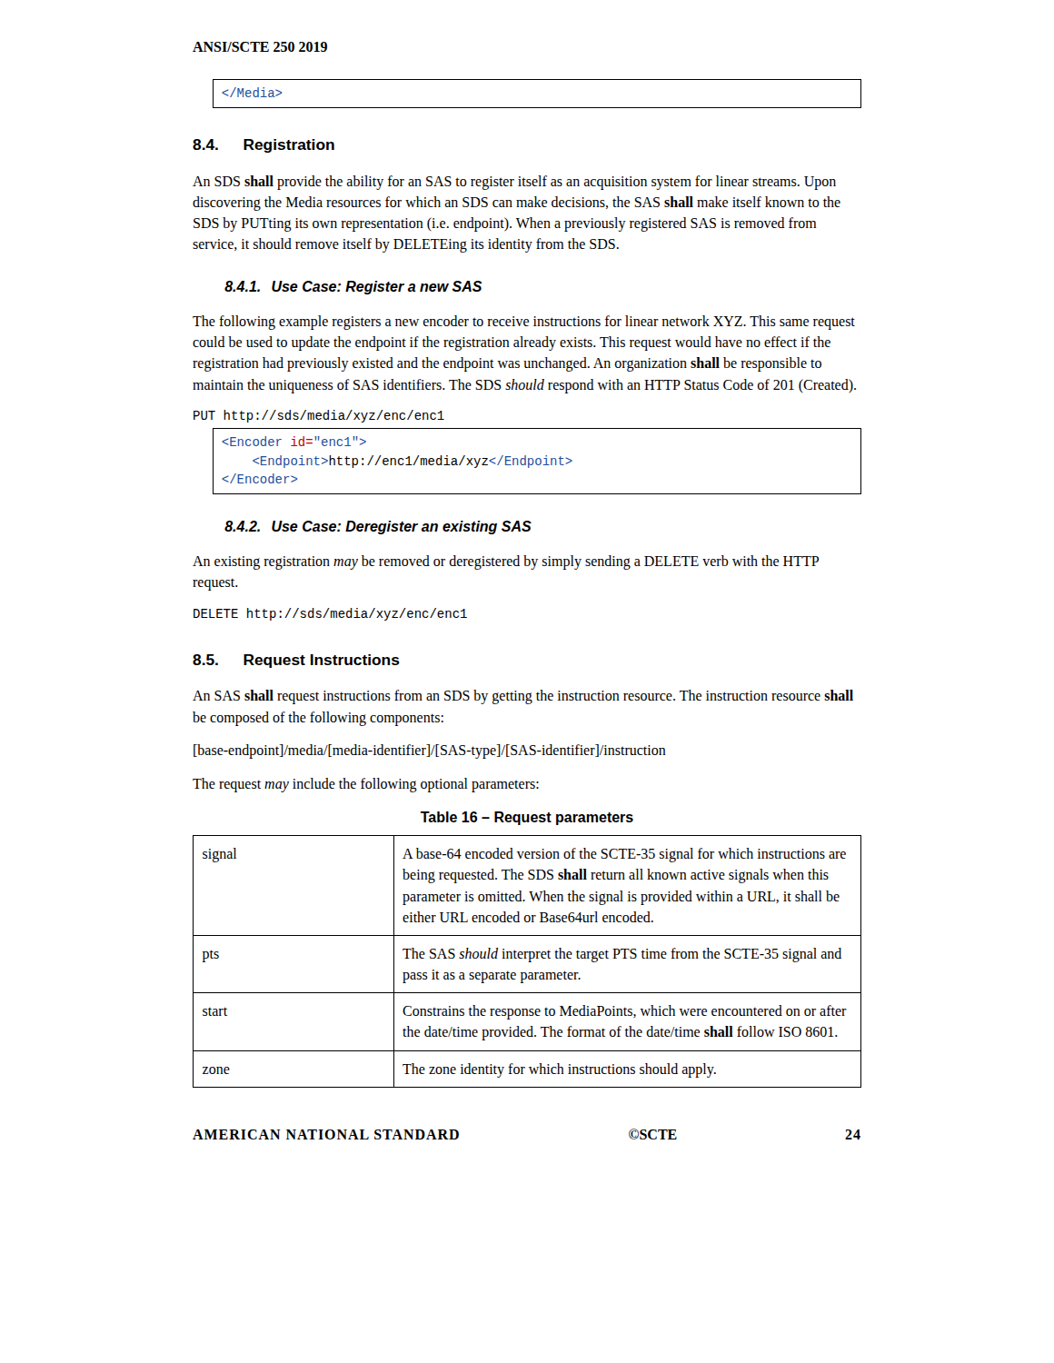ANSI/SCTE 250 2019
</Media>
8.4. Registration
An SDS shall provide the ability for an SAS to register itself as an acquisition system for linear streams. Upon discovering the Media resources for which an SDS can make decisions, the SAS shall make itself known to the SDS by PUTting its own representation (i.e. endpoint). When a previously registered SAS is removed from service, it should remove itself by DELETEing its identity from the SDS.
8.4.1. Use Case: Register a new SAS
The following example registers a new encoder to receive instructions for linear network XYZ. This same request could be used to update the endpoint if the registration already exists. This request would have no effect if the registration had previously existed and the endpoint was unchanged. An organization shall be responsible to maintain the uniqueness of SAS identifiers. The SDS should respond with an HTTP Status Code of 201 (Created).
PUT http://sds/media/xyz/enc/enc1
<Encoder id="enc1"> <Endpoint>http://enc1/media/xyz</Endpoint> </Encoder>
8.4.2. Use Case: Deregister an existing SAS
An existing registration may be removed or deregistered by simply sending a DELETE verb with the HTTP request.
DELETE http://sds/media/xyz/enc/enc1
8.5. Request Instructions
An SAS shall request instructions from an SDS by getting the instruction resource. The instruction resource shall be composed of the following components:
[base-endpoint]/media/[media-identifier]/[SAS-type]/[SAS-identifier]/instruction
The request may include the following optional parameters:
Table 16 – Request parameters
| signal | A base-64 encoded version of the SCTE-35 signal for which instructions are being requested. The SDS shall return all known active signals when this parameter is omitted. When the signal is provided within a URL, it shall be either URL encoded or Base64url encoded. |
| pts | The SAS should interpret the target PTS time from the SCTE-35 signal and pass it as a separate parameter. |
| start | Constrains the response to MediaPoints, which were encountered on or after the date/time provided. The format of the date/time shall follow ISO 8601. |
| zone | The zone identity for which instructions should apply. |
AMERICAN NATIONAL STANDARD ©SCTE 24